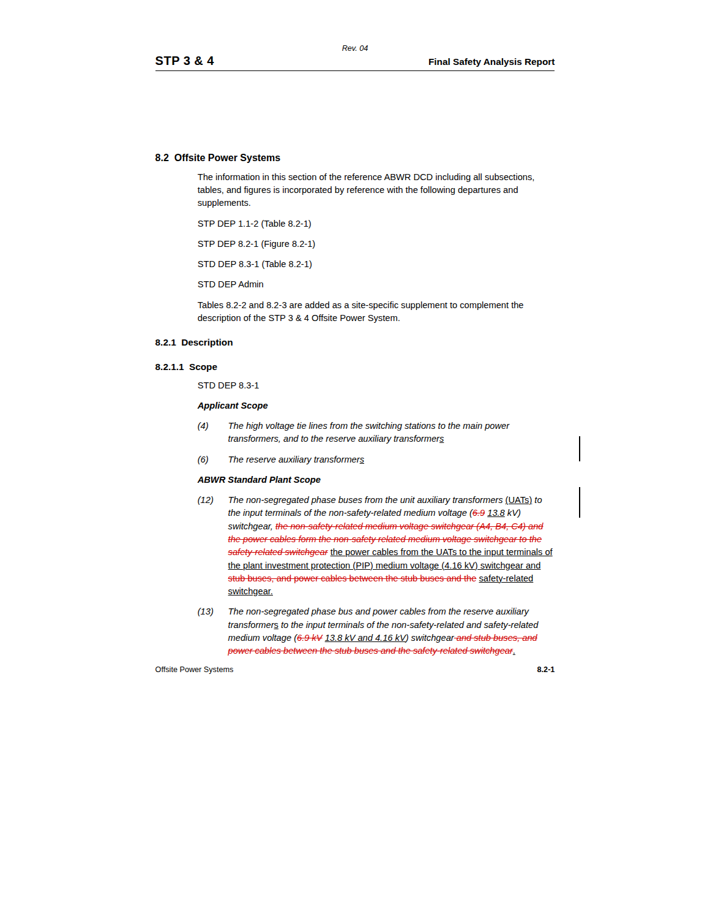Rev. 04
STP 3 & 4
Final Safety Analysis Report
8.2 Offsite Power Systems
The information in this section of the reference ABWR DCD including all subsections, tables, and figures is incorporated by reference with the following departures and supplements.
STP DEP 1.1-2 (Table 8.2-1)
STP DEP 8.2-1 (Figure 8.2-1)
STD DEP 8.3-1 (Table 8.2-1)
STD DEP Admin
Tables 8.2-2 and 8.2-3 are added as a site-specific supplement to complement the description of the STP 3 & 4 Offsite Power System.
8.2.1 Description
8.2.1.1 Scope
STD DEP 8.3-1
Applicant Scope
(4)
The high voltage tie lines from the switching stations to the main power transformers, and to the reserve auxiliary transformers
(6)
The reserve auxiliary transformers
ABWR Standard Plant Scope
(12)
The non-segregated phase buses from the unit auxiliary transformers (UATs) to the input terminals of the non-safety-related medium voltage (6.9 13.8 kV) switchgear, the non-safety-related medium voltage switchgear (A4, B4, C4) and the power cables form the non-safety related medium voltage switchgear to the safety-related switchgear the power cables from the UATs to the input terminals of the plant investment protection (PIP) medium voltage (4.16 kV) switchgear and stub buses, and power cables between the stub buses and the safety-related switchgear.
(13)
The non-segregated phase bus and power cables from the reserve auxiliary transformer s to the input terminals of the non-safety-related and safety-related medium voltage (6.9 kV 13.8 kV and 4.16 kV) switchgear and stub buses, and power cables between the stub buses and the safety-related switchgear.
Offsite Power Systems
8.2-1